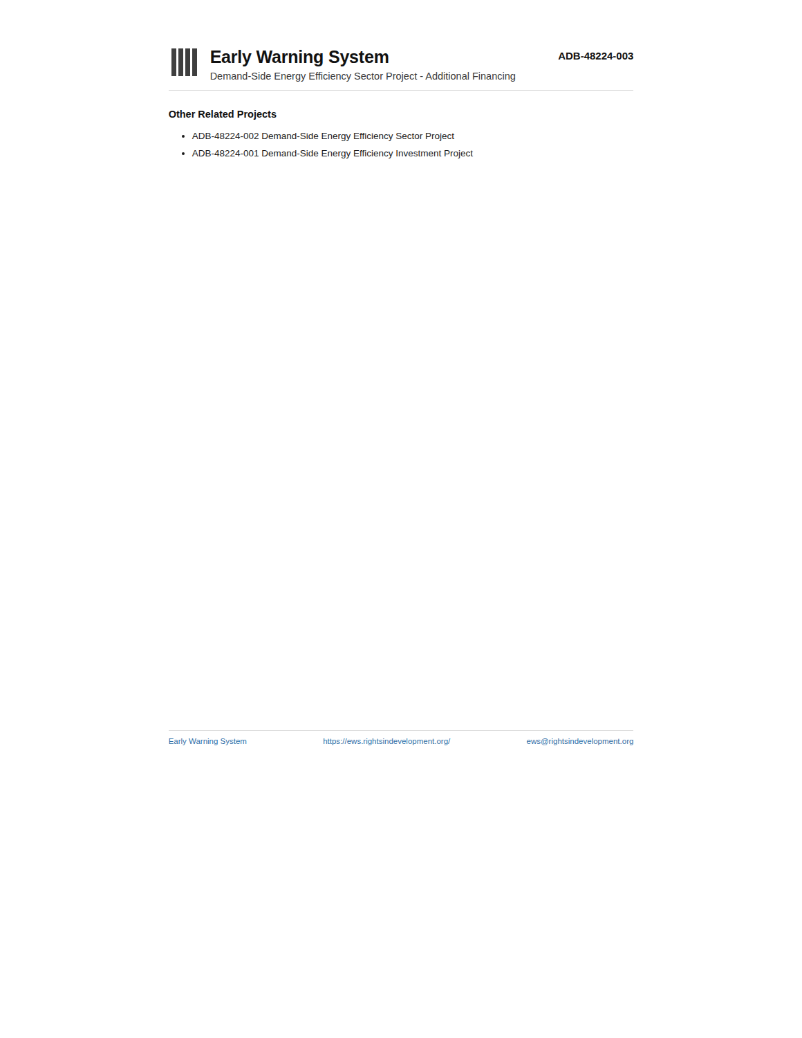Early Warning System
Demand-Side Energy Efficiency Sector Project - Additional Financing
ADB-48224-003
Other Related Projects
ADB-48224-002 Demand-Side Energy Efficiency Sector Project
ADB-48224-001 Demand-Side Energy Efficiency Investment Project
Early Warning System
https://ews.rightsindevelopment.org/
ews@rightsindevelopment.org